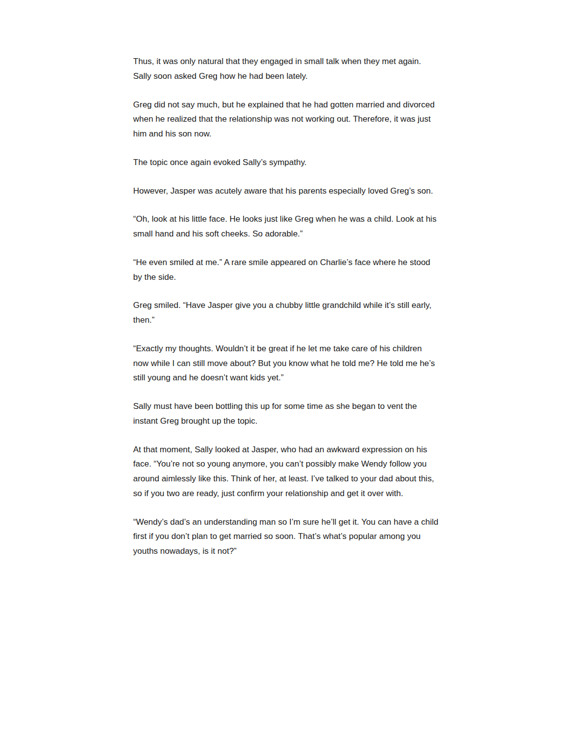Thus, it was only natural that they engaged in small talk when they met again. Sally soon asked Greg how he had been lately.
Greg did not say much, but he explained that he had gotten married and divorced when he realized that the relationship was not working out. Therefore, it was just him and his son now.
The topic once again evoked Sally’s sympathy.
However, Jasper was acutely aware that his parents especially loved Greg’s son.
“Oh, look at his little face. He looks just like Greg when he was a child. Look at his small hand and his soft cheeks. So adorable.”
“He even smiled at me.” A rare smile appeared on Charlie’s face where he stood by the side.
Greg smiled. “Have Jasper give you a chubby little grandchild while it’s still early, then.”
“Exactly my thoughts. Wouldn’t it be great if he let me take care of his children now while I can still move about? But you know what he told me? He told me he’s still young and he doesn’t want kids yet.”
Sally must have been bottling this up for some time as she began to vent the instant Greg brought up the topic.
At that moment, Sally looked at Jasper, who had an awkward expression on his face. “You’re not so young anymore, you can’t possibly make Wendy follow you around aimlessly like this. Think of her, at least. I’ve talked to your dad about this, so if you two are ready, just confirm your relationship and get it over with.
“Wendy’s dad’s an understanding man so I’m sure he’ll get it. You can have a child first if you don’t plan to get married so soon. That’s what’s popular among you youths nowadays, is it not?”